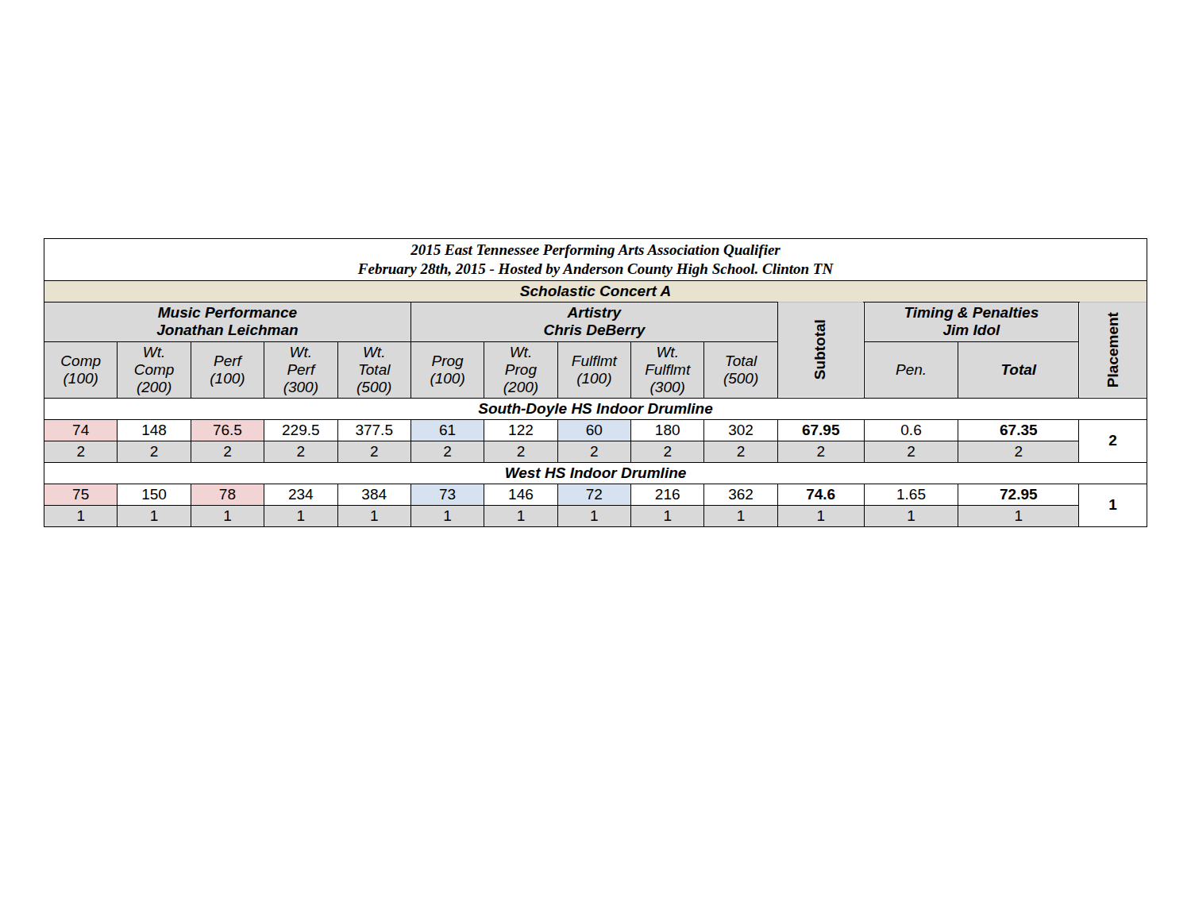| 2015 East Tennessee Performing Arts Association Qualifier February 28th, 2015 - Hosted by Anderson County High School. Clinton TN |
| Scholastic Concert A |
| Music Performance Jonathan Leichman | Artistry Chris DeBerry | Subtotal | Timing & Penalties Jim Idol | Placement |
| Comp (100) | Wt. Comp (200) | Perf (100) | Wt. Perf (300) | Wt. Total (500) | Prog (100) | Wt. Prog (200) | Fulflmt (100) | Wt. Fulflmt (300) | Total (500) | Pen. | Total |
| South-Doyle HS Indoor Drumline |
| 74 | 148 | 76.5 | 229.5 | 377.5 | 61 | 122 | 60 | 180 | 302 | 67.95 | 0.6 | 67.35 | 2 |
| 2 | 2 | 2 | 2 | 2 | 2 | 2 | 2 | 2 | 2 | 2 | 2 | 2 |
| West HS Indoor Drumline |
| 75 | 150 | 78 | 234 | 384 | 73 | 146 | 72 | 216 | 362 | 74.6 | 1.65 | 72.95 | 1 |
| 1 | 1 | 1 | 1 | 1 | 1 | 1 | 1 | 1 | 1 | 1 | 1 | 1 |